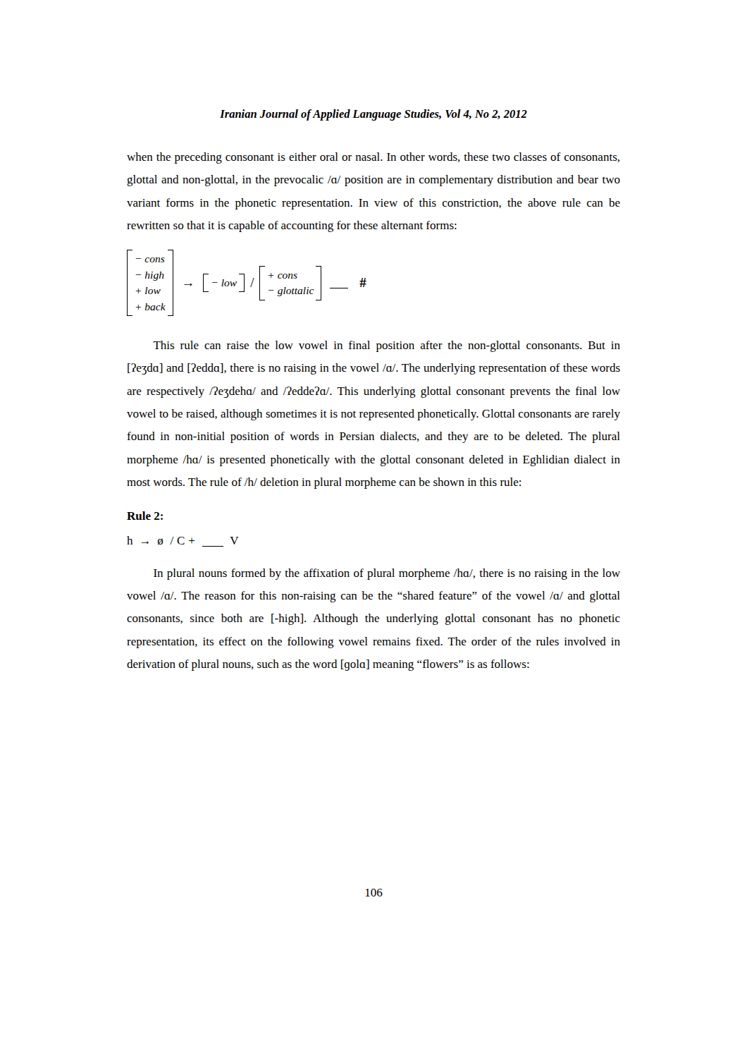Iranian Journal of Applied Language Studies, Vol 4, No 2, 2012
when the preceding consonant is either oral or nasal. In other words, these two classes of consonants, glottal and non-glottal, in the prevocalic /ɑ/ position are in complementary distribution and bear two variant forms in the phonetic representation. In view of this constriction, the above rule can be rewritten so that it is capable of accounting for these alternant forms:
− cons − high + low + back → − low / + cons − glottalic #
This rule can raise the low vowel in final position after the non-glottal consonants. But in [ʔeʒdɑ] and [ʔeddɑ], there is no raising in the vowel /ɑ/. The underlying representation of these words are respectively /ʔeʒdehɑ/ and /ʔeddeʔɑ/. This underlying glottal consonant prevents the final low vowel to be raised, although sometimes it is not represented phonetically. Glottal consonants are rarely found in non-initial position of words in Persian dialects, and they are to be deleted. The plural morpheme /hɑ/ is presented phonetically with the glottal consonant deleted in Eghlidian dialect in most words. The rule of /h/ deletion in plural morpheme can be shown in this rule:
Rule 2:
h → ø / C + V
In plural nouns formed by the affixation of plural morpheme /hɑ/, there is no raising in the low vowel /ɑ/. The reason for this non-raising can be the “shared feature” of the vowel /ɑ/ and glottal consonants, since both are [-high]. Although the underlying glottal consonant has no phonetic representation, its effect on the following vowel remains fixed. The order of the rules involved in derivation of plural nouns, such as the word [ɡolɑ] meaning “flowers” is as follows:
106